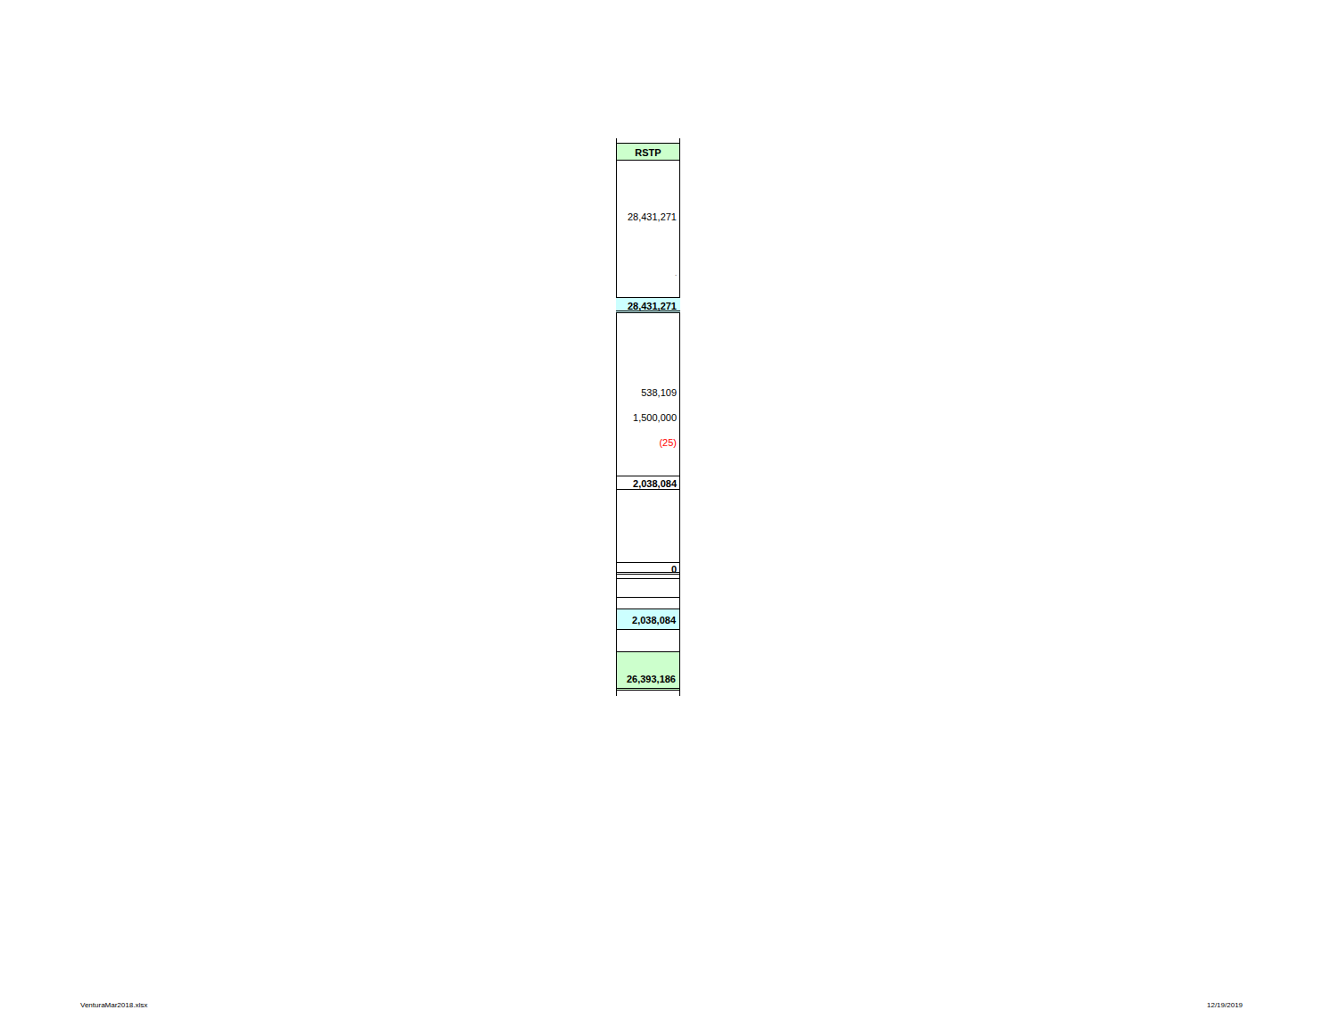RSTP
28,431,271
-
28,431,271
538,109
1,500,000
(25)
2,038,084
0
2,038,084
26,393,186
VenturaMar2018.xlsx
12/19/2019